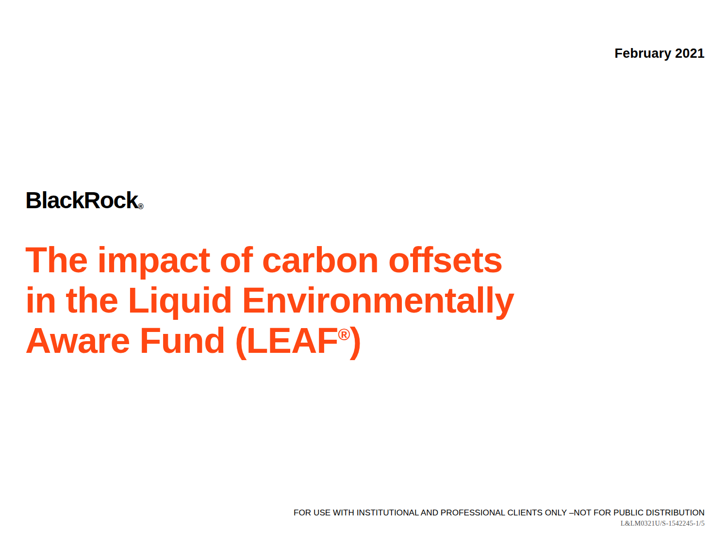February 2021
BlackRock®
The impact of carbon offsets
in the Liquid Environmentally
Aware Fund (LEAF®)
FOR USE WITH INSTITUTIONAL AND PROFESSIONAL CLIENTS ONLY –NOT FOR PUBLIC DISTRIBUTION
L&LM0321U/S-1542245-1/5